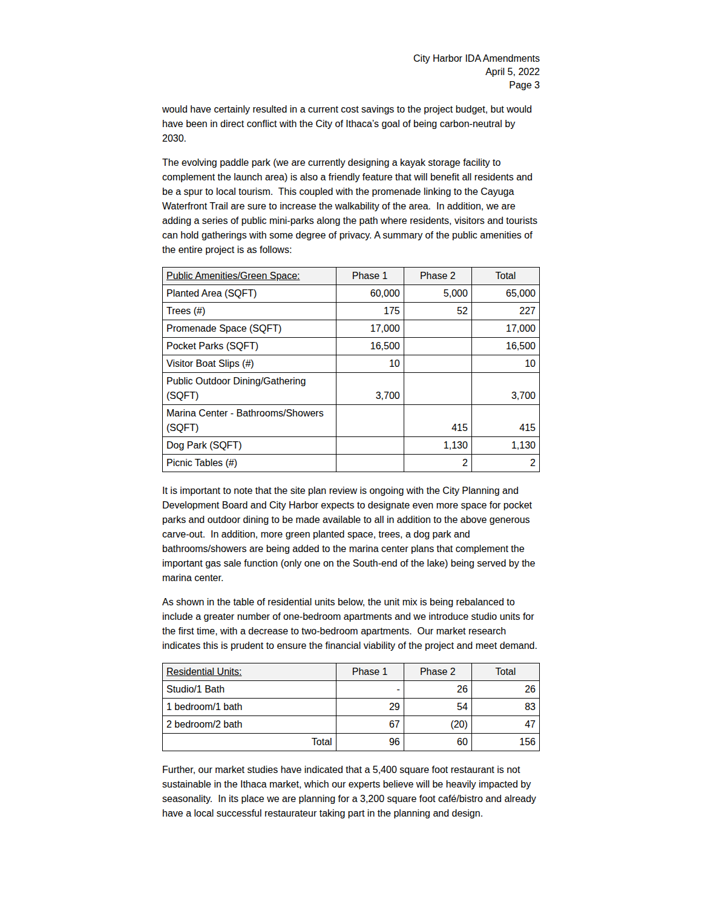City Harbor IDA Amendments
April 5, 2022
Page 3
would have certainly resulted in a current cost savings to the project budget, but would have been in direct conflict with the City of Ithaca’s goal of being carbon-neutral by 2030.
The evolving paddle park (we are currently designing a kayak storage facility to complement the launch area) is also a friendly feature that will benefit all residents and be a spur to local tourism. This coupled with the promenade linking to the Cayuga Waterfront Trail are sure to increase the walkability of the area. In addition, we are adding a series of public mini-parks along the path where residents, visitors and tourists can hold gatherings with some degree of privacy. A summary of the public amenities of the entire project is as follows:
| Public Amenities/Green Space: | Phase 1 | Phase 2 | Total |
| Planted Area (SQFT) | 60,000 | 5,000 | 65,000 |
| Trees (#) | 175 | 52 | 227 |
| Promenade Space (SQFT) | 17,000 | | 17,000 |
| Pocket Parks (SQFT) | 16,500 | | 16,500 |
| Visitor Boat Slips (#) | 10 | | 10 |
| Public Outdoor Dining/Gathering (SQFT) | 3,700 | | 3,700 |
| Marina Center - Bathrooms/Showers (SQFT) | | 415 | 415 |
| Dog Park (SQFT) | | 1,130 | 1,130 |
| Picnic Tables (#) | | 2 | 2 |
It is important to note that the site plan review is ongoing with the City Planning and Development Board and City Harbor expects to designate even more space for pocket parks and outdoor dining to be made available to all in addition to the above generous carve-out. In addition, more green planted space, trees, a dog park and bathrooms/showers are being added to the marina center plans that complement the important gas sale function (only one on the South-end of the lake) being served by the marina center.
As shown in the table of residential units below, the unit mix is being rebalanced to include a greater number of one-bedroom apartments and we introduce studio units for the first time, with a decrease to two-bedroom apartments. Our market research indicates this is prudent to ensure the financial viability of the project and meet demand.
| Residential Units: | Phase 1 | Phase 2 | Total |
| Studio/1 Bath | - | 26 | 26 |
| 1 bedroom/1 bath | 29 | 54 | 83 |
| 2 bedroom/2 bath | 67 | (20) | 47 |
| Total | 96 | 60 | 156 |
Further, our market studies have indicated that a 5,400 square foot restaurant is not sustainable in the Ithaca market, which our experts believe will be heavily impacted by seasonality. In its place we are planning for a 3,200 square foot café/bistro and already have a local successful restaurateur taking part in the planning and design.